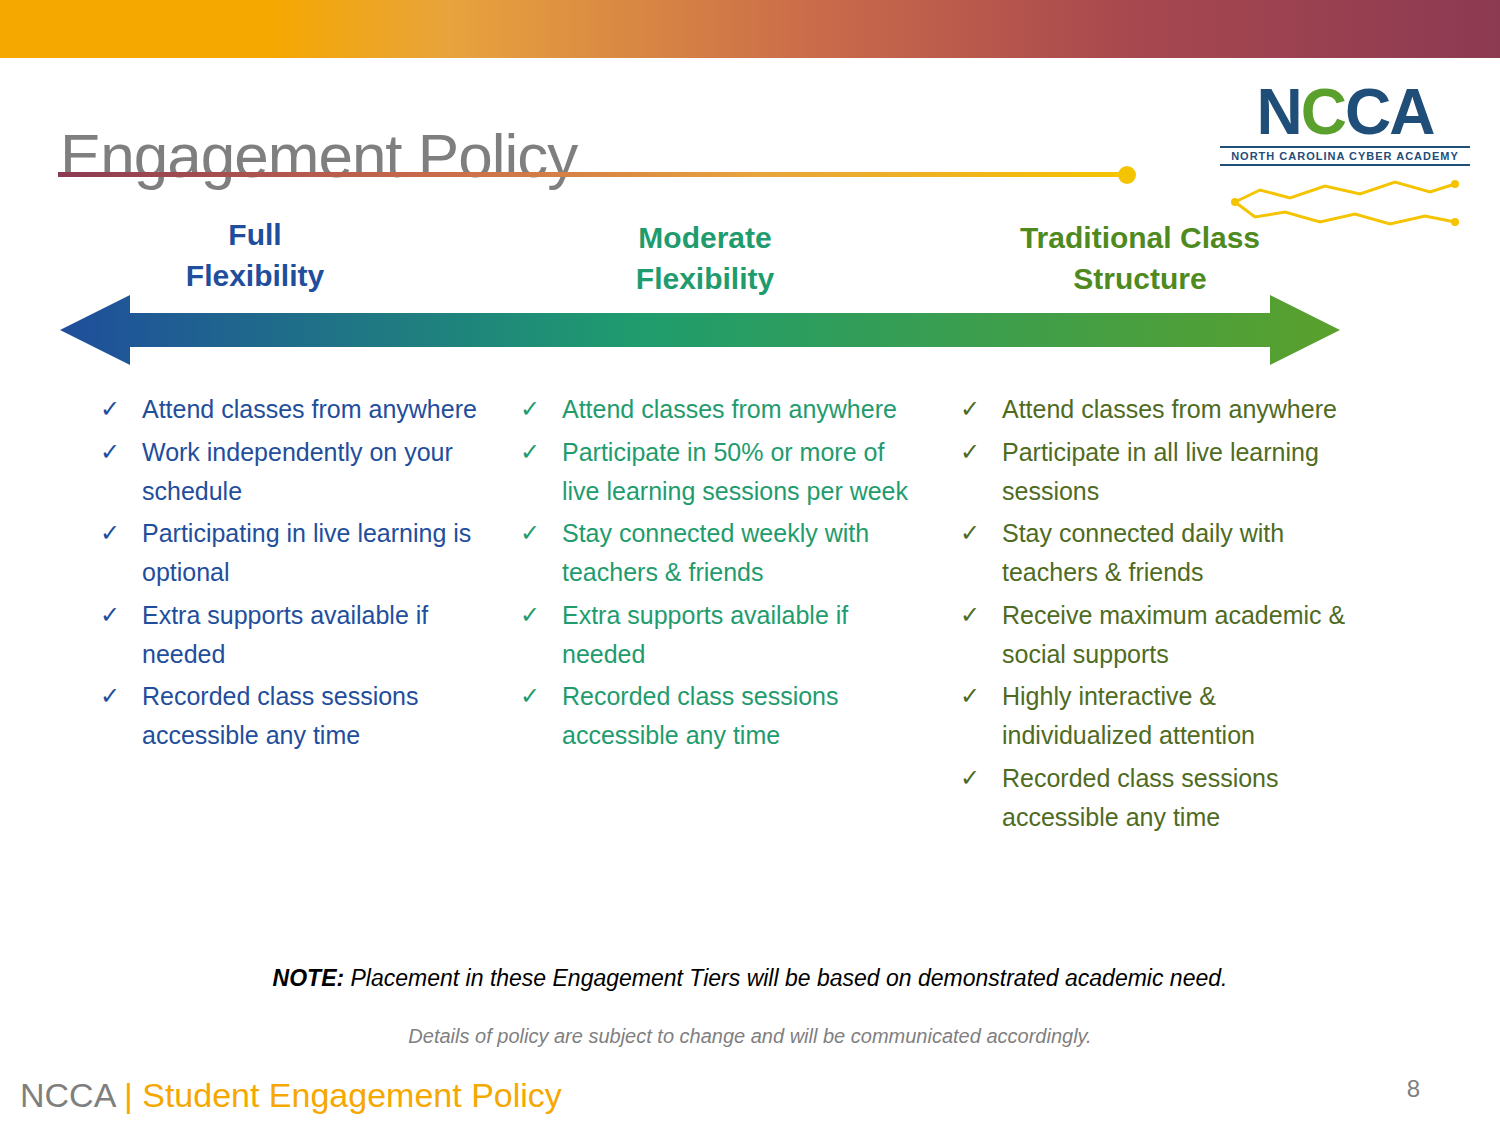Engagement Policy
NCCA
NORTH CAROLINA CYBER ACADEMY
Full
Flexibility
Moderate
Flexibility
Traditional Class
Structure
Attend classes from anywhere
Work independently on your schedule
Participating in live learning is optional
Extra supports available if needed
Recorded class sessions accessible any time
Attend classes from anywhere
Participate in 50% or more of live learning sessions per week
Stay connected weekly with teachers & friends
Extra supports available if needed
Recorded class sessions accessible any time
Attend classes from anywhere
Participate in all live learning sessions
Stay connected daily with teachers & friends
Receive maximum academic & social supports
Highly interactive & individualized attention
Recorded class sessions accessible any time
NOTE: Placement in these Engagement Tiers will be based on demonstrated academic need.
Details of policy are subject to change and will be communicated accordingly.
NCCA | Student Engagement Policy
8